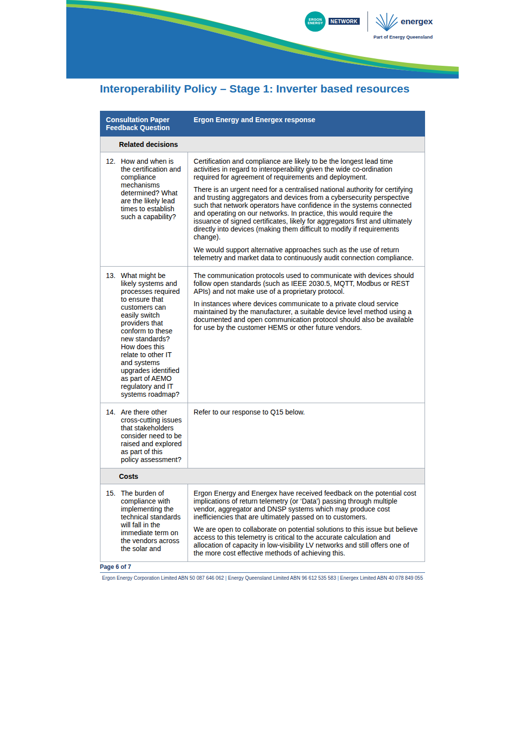ERGON ENERGY
NETWORK
energex
Part of Energy Queensland
Interoperability Policy – Stage 1: Inverter based resources
| Consultation Paper Feedback Question | Ergon Energy and Energex response |
| --- | --- |
| Related decisions |
| 12. How and when is the certification and compliance mechanisms determined? What are the likely lead times to establish such a capability? | Certification and compliance are likely to be the longest lead time activities in regard to interoperability given the wide co-ordination required for agreement of requirements and deployment. There is an urgent need for a centralised national authority for certifying and trusting aggregators and devices from a cybersecurity perspective such that network operators have confidence in the systems connected and operating on our networks. In practice, this would require the issuance of signed certificates, likely for aggregators first and ultimately directly into devices (making them difficult to modify if requirements change). We would support alternative approaches such as the use of return telemetry and market data to continuously audit connection compliance. |
| 13. What might be likely systems and processes required to ensure that customers can easily switch providers that conform to these new standards? How does this relate to other IT and systems upgrades identified as part of AEMO regulatory and IT systems roadmap? | The communication protocols used to communicate with devices should follow open standards (such as IEEE 2030.5, MQTT, Modbus or REST APIs) and not make use of a proprietary protocol. In instances where devices communicate to a private cloud service maintained by the manufacturer, a suitable device level method using a documented and open communication protocol should also be available for use by the customer HEMS or other future vendors. |
| 14. Are there other cross-cutting issues that stakeholders consider need to be raised and explored as part of this policy assessment? | Refer to our response to Q15 below. |
| Costs |
| 15. The burden of compliance with implementing the technical standards will fall in the immediate term on the vendors across the solar and | Ergon Energy and Energex have received feedback on the potential cost implications of return telemetry (or ‘Data’) passing through multiple vendor, aggregator and DNSP systems which may produce cost inefficiencies that are ultimately passed on to customers. We are open to collaborate on potential solutions to this issue but believe access to this telemetry is critical to the accurate calculation and allocation of capacity in low-visibility LV networks and still offers one of the more cost effective methods of achieving this. |
Page 6 of 7
Ergon Energy Corporation Limited ABN 50 087 646 062 | Energy Queensland Limited ABN 96 612 535 583 | Energex Limited ABN 40 078 849 055